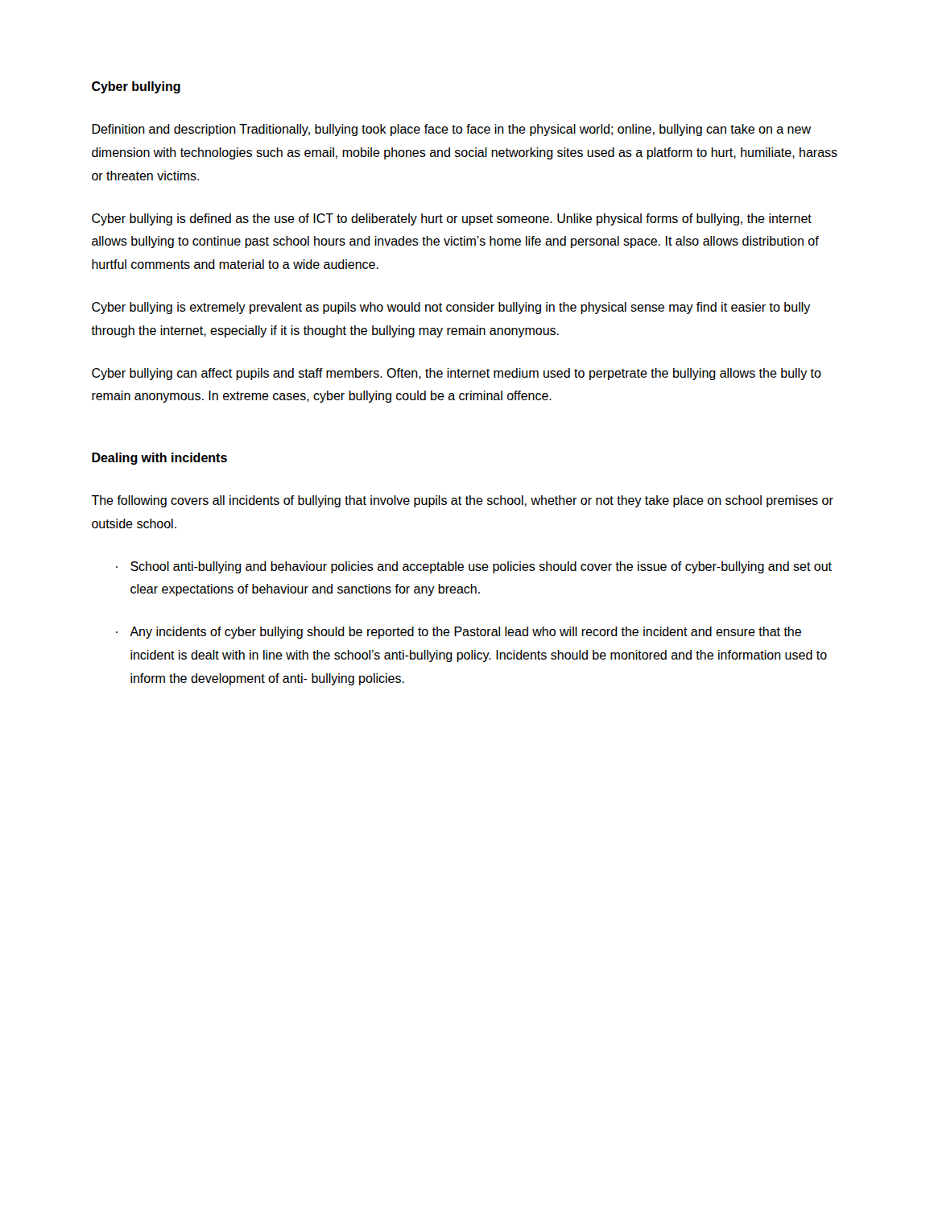Cyber bullying
Definition and description Traditionally, bullying took place face to face in the physical world; online, bullying can take on a new dimension with technologies such as email, mobile phones and social networking sites used as a platform to hurt, humiliate, harass or threaten victims.
Cyber bullying is defined as the use of ICT to deliberately hurt or upset someone. Unlike physical forms of bullying, the internet allows bullying to continue past school hours and invades the victim’s home life and personal space. It also allows distribution of hurtful comments and material to a wide audience.
Cyber bullying is extremely prevalent as pupils who would not consider bullying in the physical sense may find it easier to bully through the internet, especially if it is thought the bullying may remain anonymous.
Cyber bullying can affect pupils and staff members. Often, the internet medium used to perpetrate the bullying allows the bully to remain anonymous. In extreme cases, cyber bullying could be a criminal offence.
Dealing with incidents
The following covers all incidents of bullying that involve pupils at the school, whether or not they take place on school premises or outside school.
School anti-bullying and behaviour policies and acceptable use policies should cover the issue of cyber-bullying and set out clear expectations of behaviour and sanctions for any breach.
Any incidents of cyber bullying should be reported to the Pastoral lead who will record the incident and ensure that the incident is dealt with in line with the school’s anti-bullying policy. Incidents should be monitored and the information used to inform the development of anti- bullying policies.